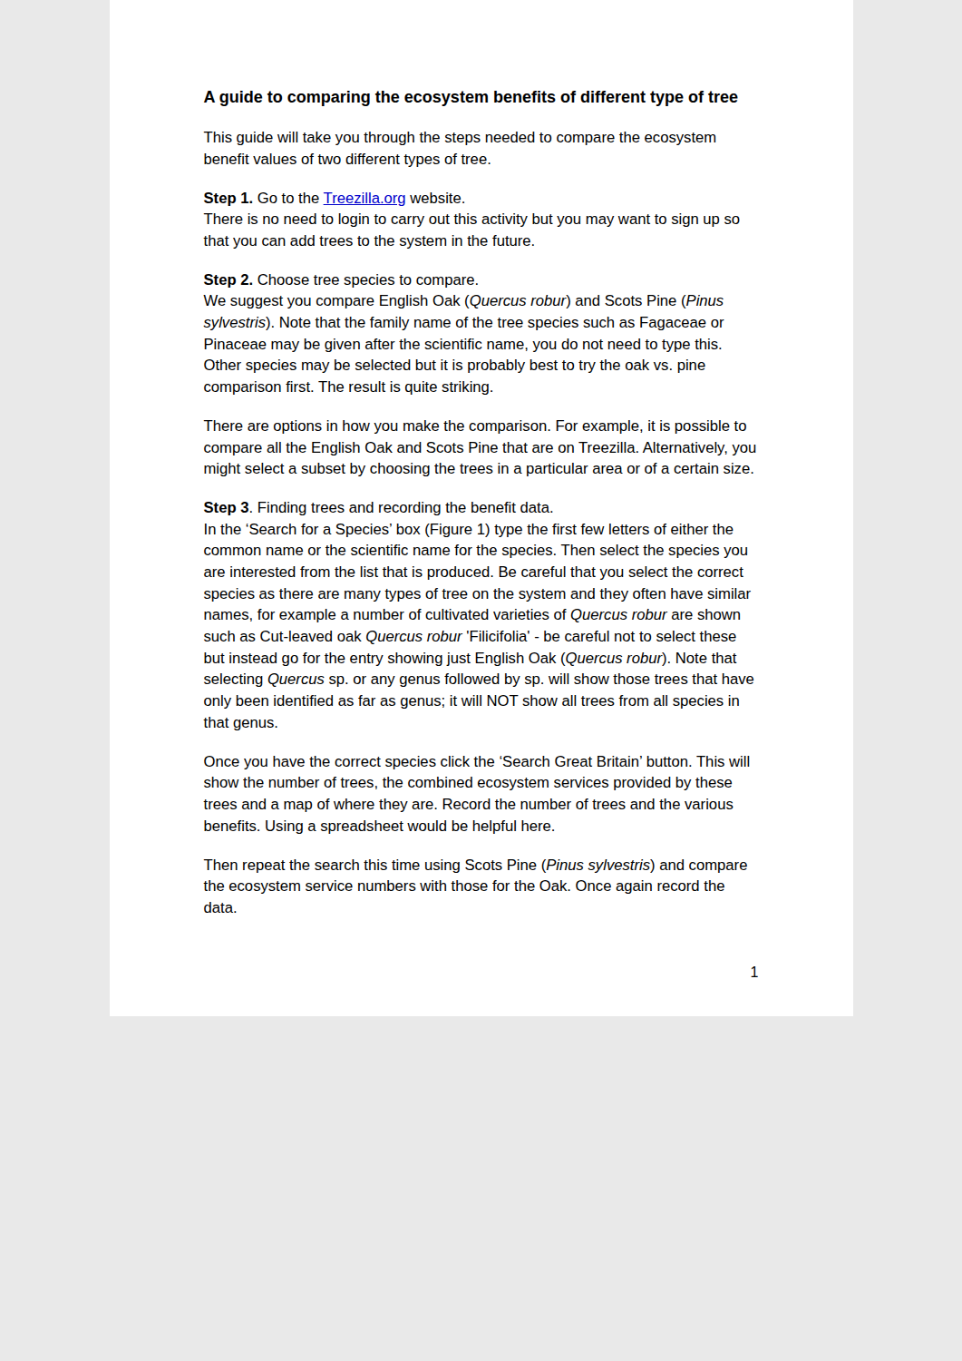A guide to comparing the ecosystem benefits of different type of tree
This guide will take you through the steps needed to compare the ecosystem benefit values of two different types of tree.
Step 1. Go to the Treezilla.org website.
There is no need to login to carry out this activity but you may want to sign up so that you can add trees to the system in the future.
Step 2. Choose tree species to compare.
We suggest you compare English Oak (Quercus robur) and Scots Pine (Pinus sylvestris). Note that the family name of the tree species such as Fagaceae or Pinaceae may be given after the scientific name, you do not need to type this. Other species may be selected but it is probably best to try the oak vs. pine comparison first. The result is quite striking.
There are options in how you make the comparison. For example, it is possible to compare all the English Oak and Scots Pine that are on Treezilla. Alternatively, you might select a subset by choosing the trees in a particular area or of a certain size.
Step 3. Finding trees and recording the benefit data.
In the ‘Search for a Species’ box (Figure 1) type the first few letters of either the common name or the scientific name for the species. Then select the species you are interested from the list that is produced. Be careful that you select the correct species as there are many types of tree on the system and they often have similar names, for example a number of cultivated varieties of Quercus robur are shown such as Cut-leaved oak Quercus robur 'Filicifolia' - be careful not to select these but instead go for the entry showing just English Oak (Quercus robur). Note that selecting Quercus sp. or any genus followed by sp. will show those trees that have only been identified as far as genus; it will NOT show all trees from all species in that genus.
Once you have the correct species click the ‘Search Great Britain’ button. This will show the number of trees, the combined ecosystem services provided by these trees and a map of where they are. Record the number of trees and the various benefits. Using a spreadsheet would be helpful here.
Then repeat the search this time using Scots Pine (Pinus sylvestris) and compare the ecosystem service numbers with those for the Oak. Once again record the data.
1